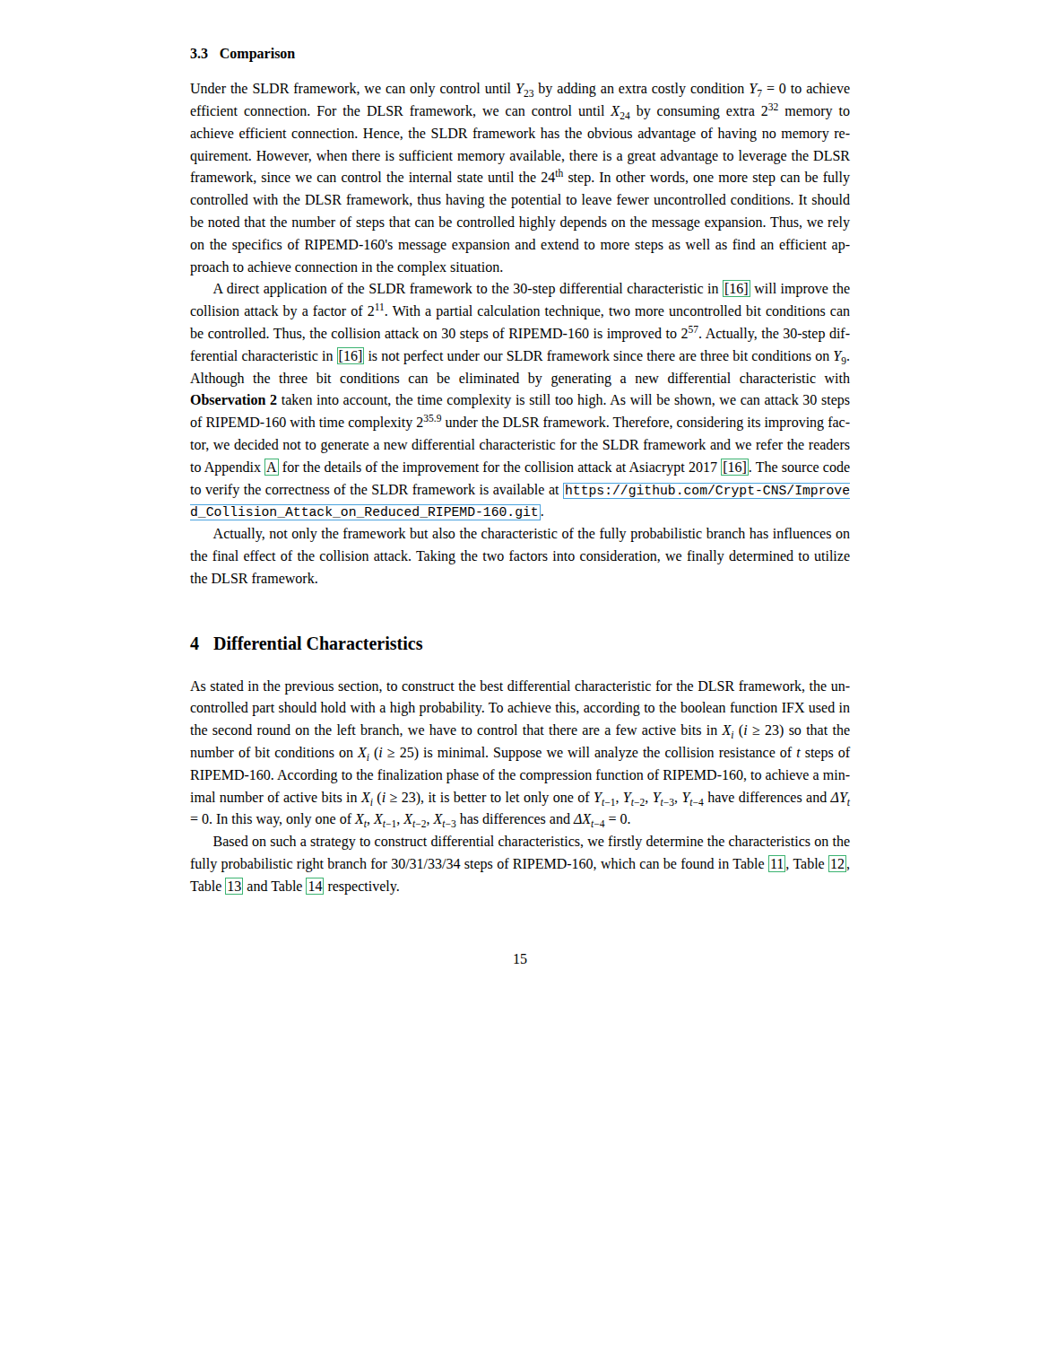3.3 Comparison
Under the SLDR framework, we can only control until Y23 by adding an extra costly condition Y7 = 0 to achieve efficient connection. For the DLSR framework, we can control until X24 by consuming extra 232 memory to achieve efficient connection. Hence, the SLDR framework has the obvious advantage of having no memory requirement. However, when there is sufficient memory available, there is a great advantage to leverage the DLSR framework, since we can control the internal state until the 24th step. In other words, one more step can be fully controlled with the DLSR framework, thus having the potential to leave fewer uncontrolled conditions. It should be noted that the number of steps that can be controlled highly depends on the message expansion. Thus, we rely on the specifics of RIPEMD-160's message expansion and extend to more steps as well as find an efficient approach to achieve connection in the complex situation.
A direct application of the SLDR framework to the 30-step differential characteristic in [16] will improve the collision attack by a factor of 211. With a partial calculation technique, two more uncontrolled bit conditions can be controlled. Thus, the collision attack on 30 steps of RIPEMD-160 is improved to 257. Actually, the 30-step differential characteristic in [16] is not perfect under our SLDR framework since there are three bit conditions on Y9. Although the three bit conditions can be eliminated by generating a new differential characteristic with Observation 2 taken into account, the time complexity is still too high. As will be shown, we can attack 30 steps of RIPEMD-160 with time complexity 235.9 under the DLSR framework. Therefore, considering its improving factor, we decided not to generate a new differential characteristic for the SLDR framework and we refer the readers to Appendix A for the details of the improvement for the collision attack at Asiacrypt 2017 [16]. The source code to verify the correctness of the SLDR framework is available at https://github.com/Crypt-CNS/Improved_Collision_Attack_on_Reduced_RIPEMD-160.git.
Actually, not only the framework but also the characteristic of the fully probabilistic branch has influences on the final effect of the collision attack. Taking the two factors into consideration, we finally determined to utilize the DLSR framework.
4 Differential Characteristics
As stated in the previous section, to construct the best differential characteristic for the DLSR framework, the uncontrolled part should hold with a high probability. To achieve this, according to the boolean function IFX used in the second round on the left branch, we have to control that there are a few active bits in Xi (i ≥ 23) so that the number of bit conditions on Xi (i ≥ 25) is minimal. Suppose we will analyze the collision resistance of t steps of RIPEMD-160. According to the finalization phase of the compression function of RIPEMD-160, to achieve a minimal number of active bits in Xi (i ≥ 23), it is better to let only one of Yt−1, Yt−2, Yt−3, Yt−4 have differences and ΔYt = 0. In this way, only one of Xt, Xt−1, Xt−2, Xt−3 has differences and ΔXt−4 = 0.
Based on such a strategy to construct differential characteristics, we firstly determine the characteristics on the fully probabilistic right branch for 30/31/33/34 steps of RIPEMD-160, which can be found in Table 11, Table 12, Table 13 and Table 14 respectively.
15